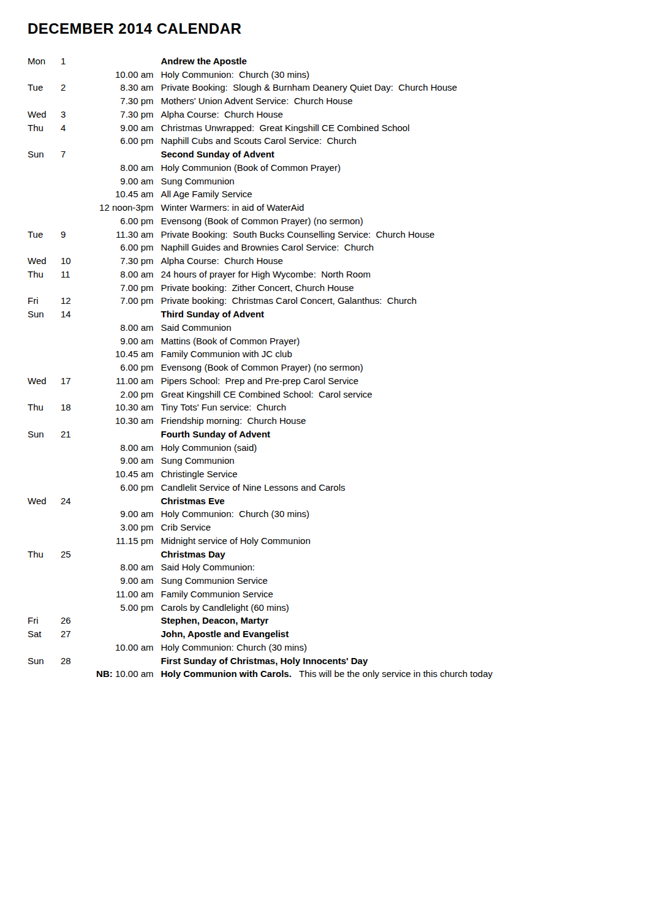DECEMBER 2014 CALENDAR
| Mon | 1 | | Andrew the Apostle |
| | | 10.00 am | Holy Communion: Church (30 mins) |
| Tue | 2 | 8.30 am | Private Booking: Slough & Burnham Deanery Quiet Day: Church House |
| | | 7.30 pm | Mothers' Union Advent Service: Church House |
| Wed | 3 | 7.30 pm | Alpha Course: Church House |
| Thu | 4 | 9.00 am | Christmas Unwrapped: Great Kingshill CE Combined School |
| | | 6.00 pm | Naphill Cubs and Scouts Carol Service: Church |
| Sun | 7 | | Second Sunday of Advent |
| | | 8.00 am | Holy Communion (Book of Common Prayer) |
| | | 9.00 am | Sung Communion |
| | | 10.45 am | All Age Family Service |
| | | 12 noon-3pm | Winter Warmers: in aid of WaterAid |
| | | 6.00 pm | Evensong (Book of Common Prayer) (no sermon) |
| Tue | 9 | 11.30 am | Private Booking: South Bucks Counselling Service: Church House |
| | | 6.00 pm | Naphill Guides and Brownies Carol Service: Church |
| Wed | 10 | 7.30 pm | Alpha Course: Church House |
| Thu | 11 | 8.00 am | 24 hours of prayer for High Wycombe: North Room |
| | | 7.00 pm | Private booking: Zither Concert, Church House |
| Fri | 12 | 7.00 pm | Private booking: Christmas Carol Concert, Galanthus: Church |
| Sun | 14 | | Third Sunday of Advent |
| | | 8.00 am | Said Communion |
| | | 9.00 am | Mattins (Book of Common Prayer) |
| | | 10.45 am | Family Communion with JC club |
| | | 6.00 pm | Evensong (Book of Common Prayer) (no sermon) |
| Wed | 17 | 11.00 am | Pipers School: Prep and Pre-prep Carol Service |
| | | 2.00 pm | Great Kingshill CE Combined School: Carol service |
| Thu | 18 | 10.30 am | Tiny Tots' Fun service: Church |
| | | 10.30 am | Friendship morning: Church House |
| Sun | 21 | | Fourth Sunday of Advent |
| | | 8.00 am | Holy Communion (said) |
| | | 9.00 am | Sung Communion |
| | | 10.45 am | Christingle Service |
| | | 6.00 pm | Candlelit Service of Nine Lessons and Carols |
| Wed | 24 | | Christmas Eve |
| | | 9.00 am | Holy Communion: Church (30 mins) |
| | | 3.00 pm | Crib Service |
| | | 11.15 pm | Midnight service of Holy Communion |
| Thu | 25 | | Christmas Day |
| | | 8.00 am | Said Holy Communion: |
| | | 9.00 am | Sung Communion Service |
| | | 11.00 am | Family Communion Service |
| | | 5.00 pm | Carols by Candlelight (60 mins) |
| Fri | 26 | | Stephen, Deacon, Martyr |
| Sat | 27 | | John, Apostle and Evangelist |
| | | 10.00 am | Holy Communion: Church (30 mins) |
| Sun | 28 | | First Sunday of Christmas, Holy Innocents' Day |
| | | NB: 10.00 am | Holy Communion with Carols. This will be the only service in this church today |